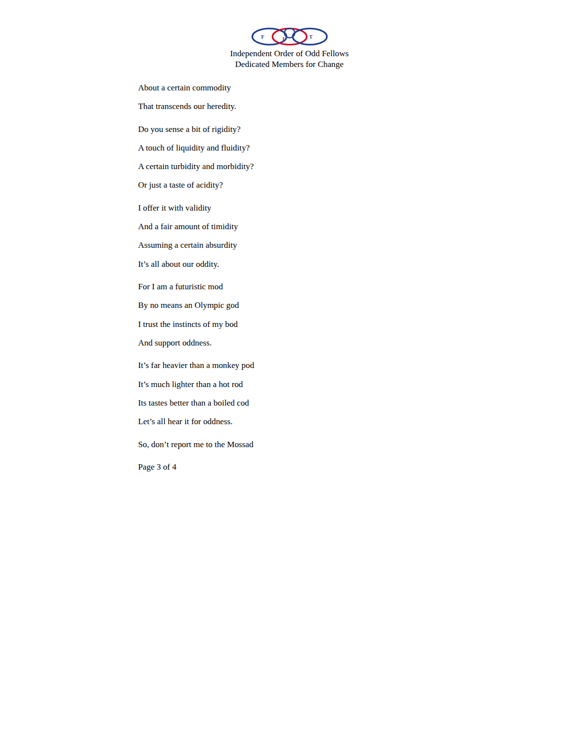F L T
Independent Order of Odd Fellows
Dedicated Members for Change
About a certain commodity
That transcends our heredity.
Do you sense a bit of rigidity?
A touch of liquidity and fluidity?
A certain turbidity and morbidity?
Or just a taste of acidity?
I offer it with validity
And a fair amount of timidity
Assuming a certain absurdity
It’s all about our oddity.
For I am a futuristic mod
By no means an Olympic god
I trust the instincts of my bod
And support oddness.
It’s far heavier than a monkey pod
It’s much lighter than a hot rod
Its tastes better than a boiled cod
Let’s all hear it for oddness.
So, don’t report me to the Mossad
Page 3 of 4